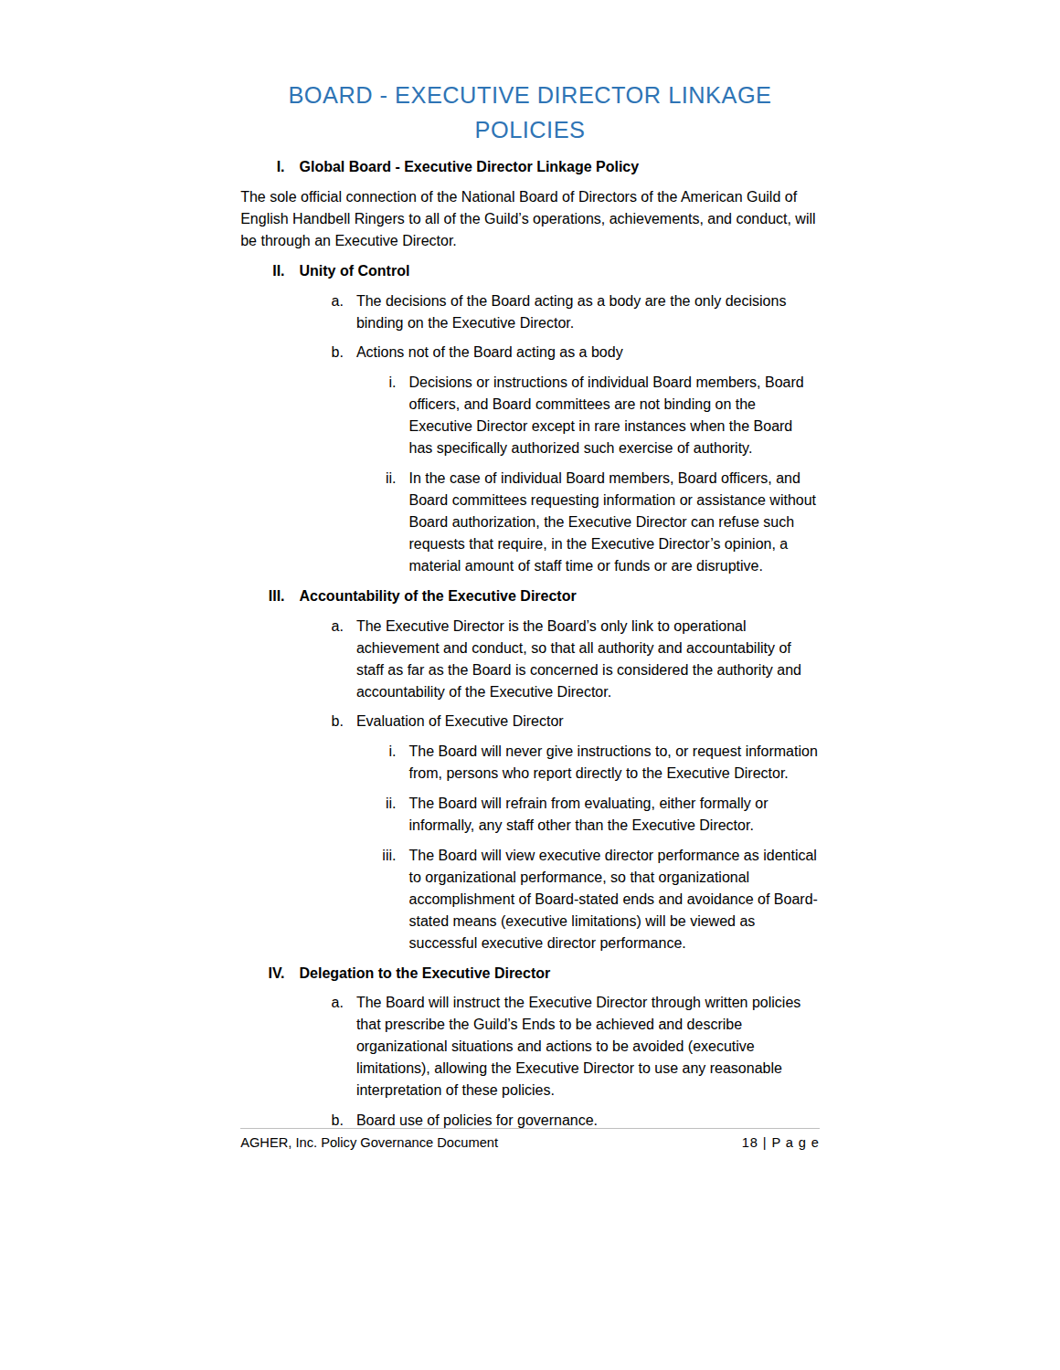BOARD - EXECUTIVE DIRECTOR LINKAGE POLICIES
Global Board - Executive Director Linkage Policy
The sole official connection of the National Board of Directors of the American Guild of English Handbell Ringers to all of the Guild’s operations, achievements, and conduct, will be through an Executive Director.
Unity of Control
The decisions of the Board acting as a body are the only decisions binding on the Executive Director.
Actions not of the Board acting as a body
Decisions or instructions of individual Board members, Board officers, and Board committees are not binding on the Executive Director except in rare instances when the Board has specifically authorized such exercise of authority.
In the case of individual Board members, Board officers, and Board committees requesting information or assistance without Board authorization, the Executive Director can refuse such requests that require, in the Executive Director’s opinion, a material amount of staff time or funds or are disruptive.
Accountability of the Executive Director
The Executive Director is the Board’s only link to operational achievement and conduct, so that all authority and accountability of staff as far as the Board is concerned is considered the authority and accountability of the Executive Director.
Evaluation of Executive Director
The Board will never give instructions to, or request information from, persons who report directly to the Executive Director.
The Board will refrain from evaluating, either formally or informally, any staff other than the Executive Director.
The Board will view executive director performance as identical to organizational performance, so that organizational accomplishment of Board-stated ends and avoidance of Board-stated means (executive limitations) will be viewed as successful executive director performance.
Delegation to the Executive Director
The Board will instruct the Executive Director through written policies that prescribe the Guild’s Ends to be achieved and describe organizational situations and actions to be avoided (executive limitations), allowing the Executive Director to use any reasonable interpretation of these policies.
Board use of policies for governance.
AGHER, Inc. Policy Governance Document 18 | P a g e